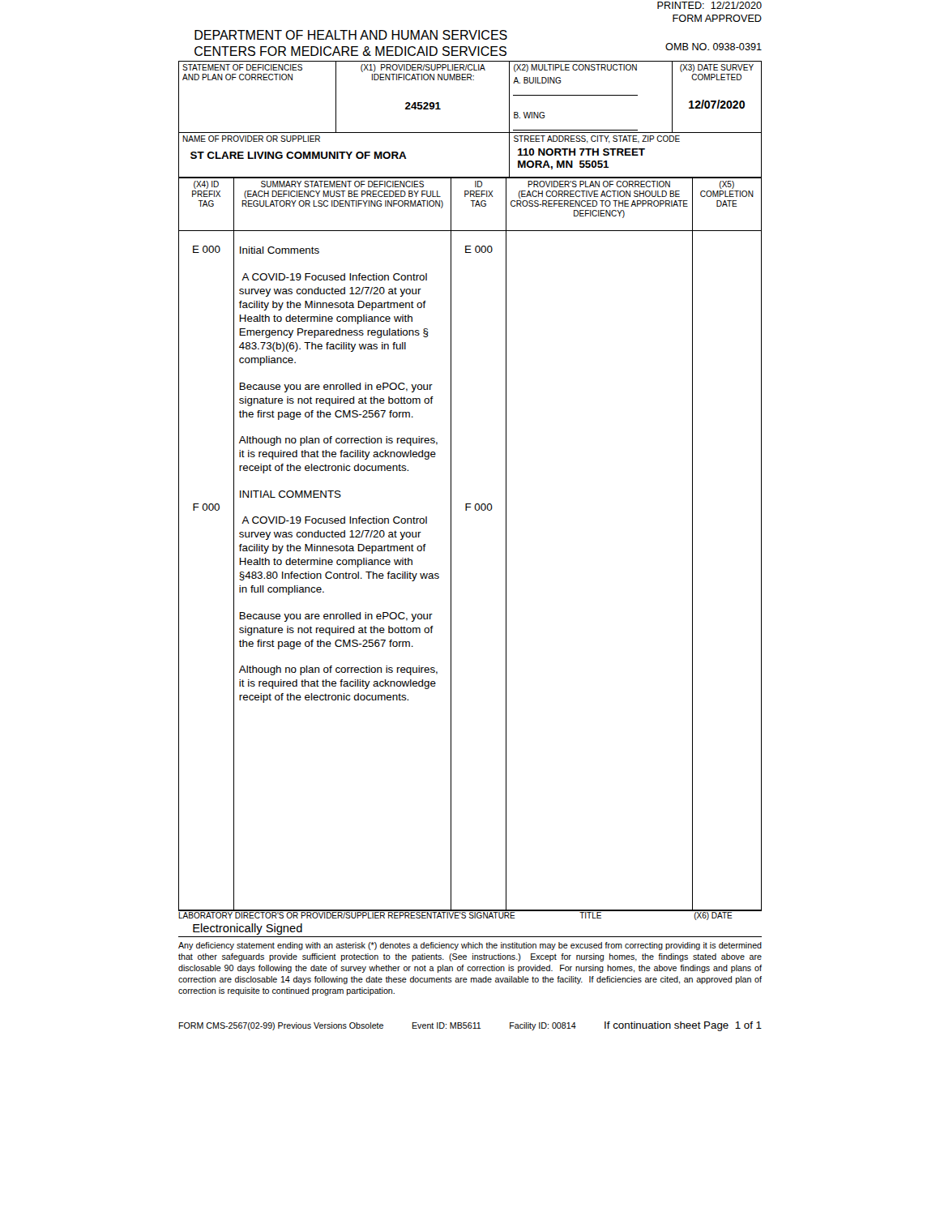PRINTED: 12/21/2020
FORM APPROVED
DEPARTMENT OF HEALTH AND HUMAN SERVICES
CENTERS FOR MEDICARE & MEDICAID SERVICES
OMB NO. 0938-0391
| STATEMENT OF DEFICIENCIES AND PLAN OF CORRECTION | (X1) PROVIDER/SUPPLIER/CLIA IDENTIFICATION NUMBER: 245291 | (X2) MULTIPLE CONSTRUCTION A. BUILDING B. WING | (X3) DATE SURVEY COMPLETED 12/07/2020 |
| NAME OF PROVIDER OR SUPPLIER ST CLARE LIVING COMMUNITY OF MORA | STREET ADDRESS, CITY, STATE, ZIP CODE 110 NORTH 7TH STREET MORA, MN 55051 |
| (X4) ID PREFIX TAG | SUMMARY STATEMENT OF DEFICIENCIES (EACH DEFICIENCY MUST BE PRECEDED BY FULL REGULATORY OR LSC IDENTIFYING INFORMATION) | ID PREFIX TAG | PROVIDER'S PLAN OF CORRECTION (EACH CORRECTIVE ACTION SHOULD BE CROSS-REFERENCED TO THE APPROPRIATE DEFICIENCY) | (X5) COMPLETION DATE |
| E 000 F 000 | Initial Comments A COVID-19 Focused Infection Control survey was conducted 12/7/20 at your facility by the Minnesota Department of Health to determine compliance with Emergency Preparedness regulations § 483.73(b)(6). The facility was in full compliance. Because you are enrolled in ePOC, your signature is not required at the bottom of the first page of the CMS-2567 form. Although no plan of correction is requires, it is required that the facility acknowledge receipt of the electronic documents. INITIAL COMMENTS A COVID-19 Focused Infection Control survey was conducted 12/7/20 at your facility by the Minnesota Department of Health to determine compliance with §483.80 Infection Control. The facility was in full compliance. Because you are enrolled in ePOC, your signature is not required at the bottom of the first page of the CMS-2567 form. Although no plan of correction is requires, it is required that the facility acknowledge receipt of the electronic documents. | E 000 F 000 | | |
| LABORATORY DIRECTOR'S OR PROVIDER/SUPPLIER REPRESENTATIVE'S SIGNATURE | TITLE | (X6) DATE |
| Electronically Signed |
Any deficiency statement ending with an asterisk (*) denotes a deficiency which the institution may be excused from correcting providing it is determined that other safeguards provide sufficient protection to the patients. (See instructions.) Except for nursing homes, the findings stated above are disclosable 90 days following the date of survey whether or not a plan of correction is provided. For nursing homes, the above findings and plans of correction are disclosable 14 days following the date these documents are made available to the facility. If deficiencies are cited, an approved plan of correction is requisite to continued program participation.
FORM CMS-2567(02-99) Previous Versions Obsolete
Event ID: MB5611
Facility ID: 00814
If continuation sheet Page 1 of 1